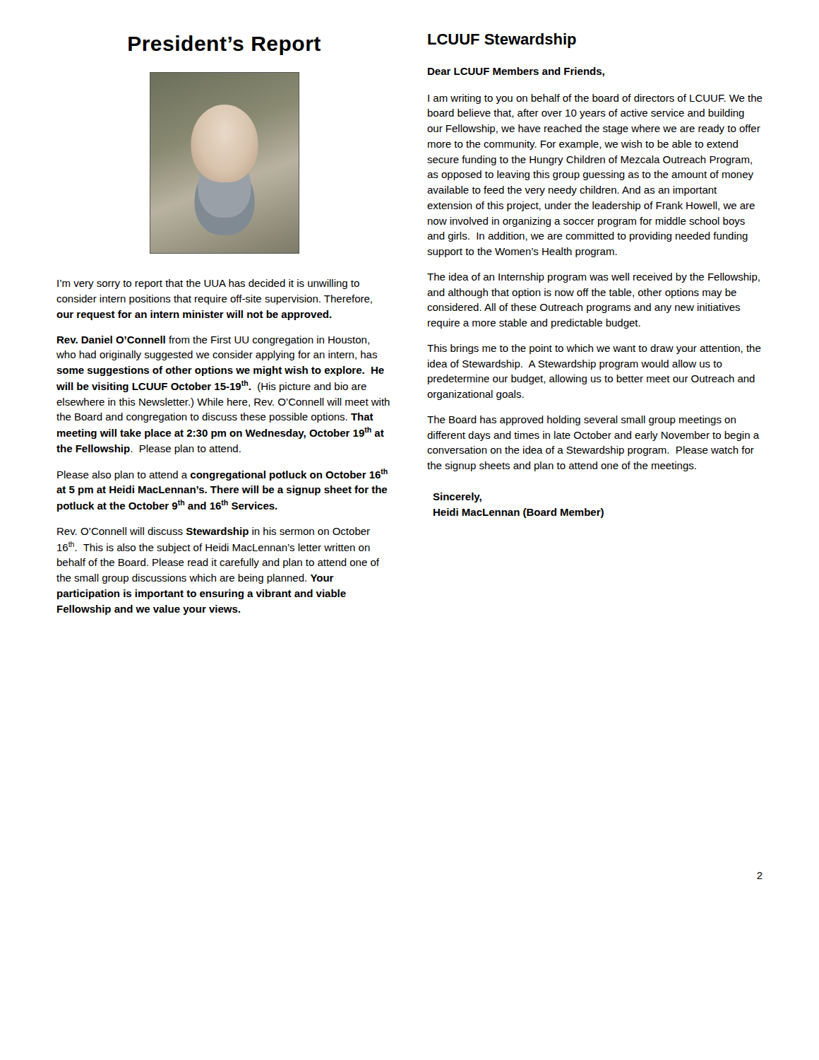President’s Report
I’m very sorry to report that the UUA has decided it is unwilling to consider intern positions that require off-site supervision. Therefore, our request for an intern minister will not be approved.
Rev. Daniel O’Connell from the First UU congregation in Houston, who had originally suggested we consider applying for an intern, has some suggestions of other options we might wish to explore. He will be visiting LCUUF October 15-19th. (His picture and bio are elsewhere in this Newsletter.) While here, Rev. O’Connell will meet with the Board and congregation to discuss these possible options. That meeting will take place at 2:30 pm on Wednesday, October 19th at the Fellowship. Please plan to attend.
Please also plan to attend a congregational potluck on October 16th at 5 pm at Heidi MacLennan’s. There will be a signup sheet for the potluck at the October 9th and 16th Services.
Rev. O’Connell will discuss Stewardship in his sermon on October 16th. This is also the subject of Heidi MacLennan’s letter written on behalf of the Board. Please read it carefully and plan to attend one of the small group discussions which are being planned. Your participation is important to ensuring a vibrant and viable Fellowship and we value your views.
LCUUF Stewardship
Dear LCUUF Members and Friends,
I am writing to you on behalf of the board of directors of LCUUF. We the board believe that, after over 10 years of active service and building our Fellowship, we have reached the stage where we are ready to offer more to the community. For example, we wish to be able to extend secure funding to the Hungry Children of Mezcala Outreach Program, as opposed to leaving this group guessing as to the amount of money available to feed the very needy children. And as an important extension of this project, under the leadership of Frank Howell, we are now involved in organizing a soccer program for middle school boys and girls. In addition, we are committed to providing needed funding support to the Women’s Health program.
The idea of an Internship program was well received by the Fellowship, and although that option is now off the table, other options may be considered. All of these Outreach programs and any new initiatives require a more stable and predictable budget.
This brings me to the point to which we want to draw your attention, the idea of Stewardship. A Stewardship program would allow us to predetermine our budget, allowing us to better meet our Outreach and organizational goals.
The Board has approved holding several small group meetings on different days and times in late October and early November to begin a conversation on the idea of a Stewardship program. Please watch for the signup sheets and plan to attend one of the meetings.
Sincerely,
Heidi MacLennan (Board Member)
2